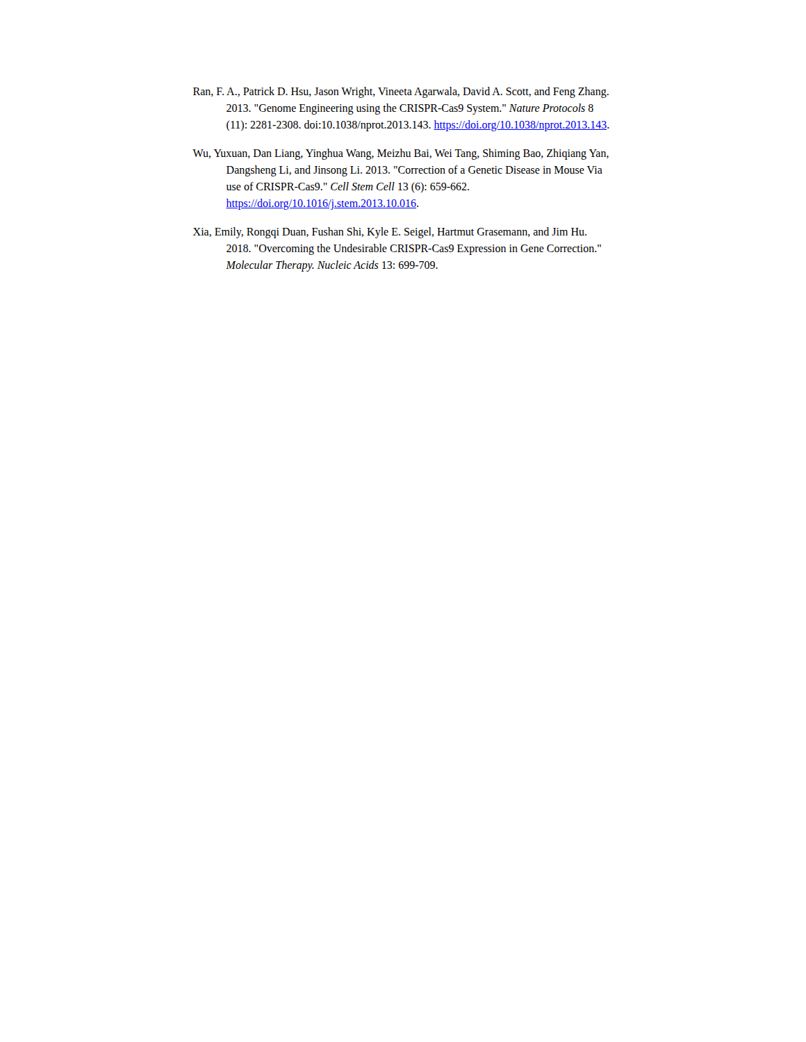Ran, F. A., Patrick D. Hsu, Jason Wright, Vineeta Agarwala, David A. Scott, and Feng Zhang. 2013. "Genome Engineering using the CRISPR-Cas9 System." Nature Protocols 8 (11): 2281-2308. doi:10.1038/nprot.2013.143. https://doi.org/10.1038/nprot.2013.143.
Wu, Yuxuan, Dan Liang, Yinghua Wang, Meizhu Bai, Wei Tang, Shiming Bao, Zhiqiang Yan, Dangsheng Li, and Jinsong Li. 2013. "Correction of a Genetic Disease in Mouse Via use of CRISPR-Cas9." Cell Stem Cell 13 (6): 659-662. https://doi.org/10.1016/j.stem.2013.10.016.
Xia, Emily, Rongqi Duan, Fushan Shi, Kyle E. Seigel, Hartmut Grasemann, and Jim Hu. 2018. "Overcoming the Undesirable CRISPR-Cas9 Expression in Gene Correction." Molecular Therapy. Nucleic Acids 13: 699-709.